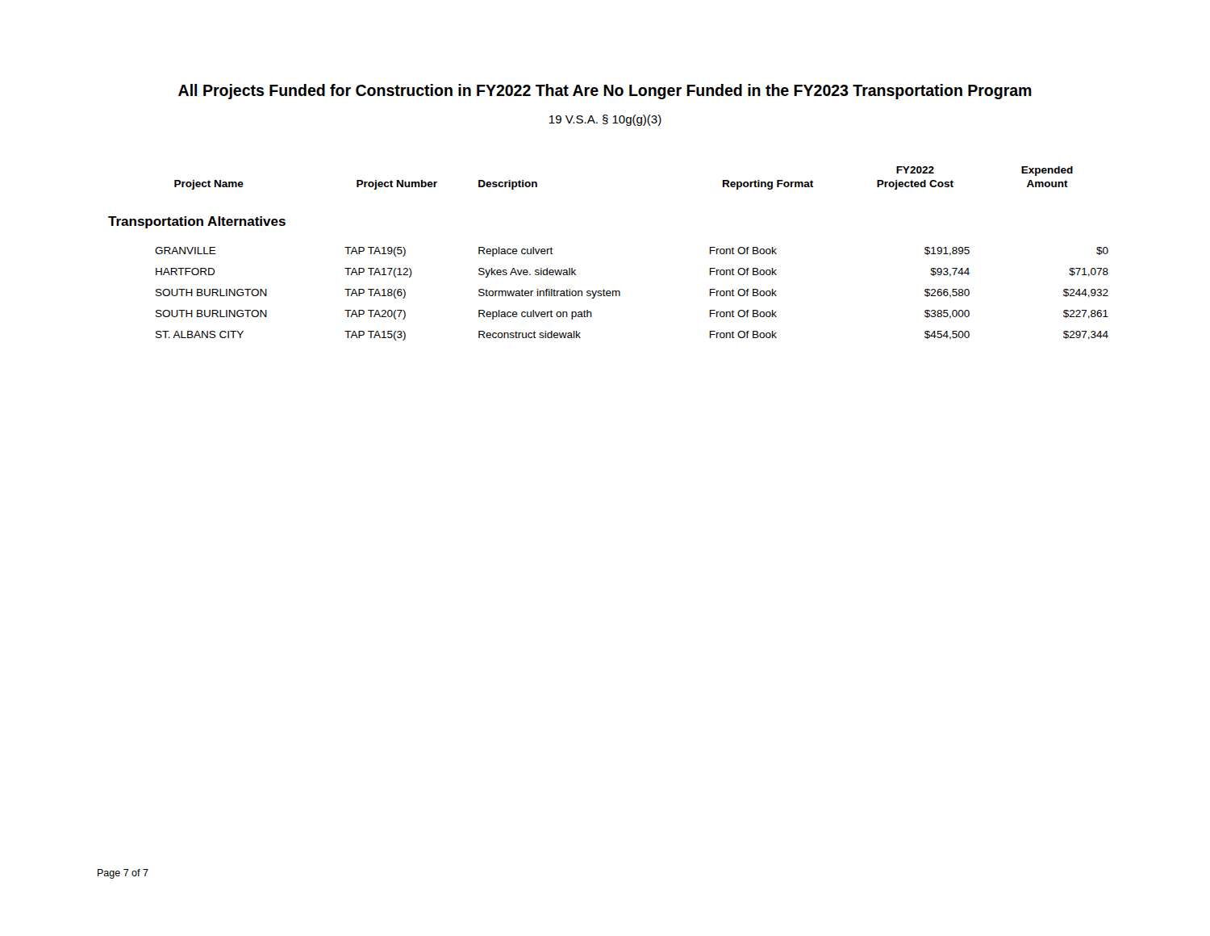All Projects Funded for Construction in FY2022 That Are No Longer Funded in the FY2023 Transportation Program
19 V.S.A. § 10g(g)(3)
| Project Name | Project Number | Description | Reporting Format | FY2022 Projected Cost | Expended Amount |
| --- | --- | --- | --- | --- | --- |
| Transportation Alternatives |
| GRANVILLE | TAP TA19(5) | Replace culvert | Front Of Book | $191,895 | $0 |
| HARTFORD | TAP TA17(12) | Sykes Ave. sidewalk | Front Of Book | $93,744 | $71,078 |
| SOUTH BURLINGTON | TAP TA18(6) | Stormwater infiltration system | Front Of Book | $266,580 | $244,932 |
| SOUTH BURLINGTON | TAP TA20(7) | Replace culvert on path | Front Of Book | $385,000 | $227,861 |
| ST. ALBANS CITY | TAP TA15(3) | Reconstruct sidewalk | Front Of Book | $454,500 | $297,344 |
Page 7 of 7